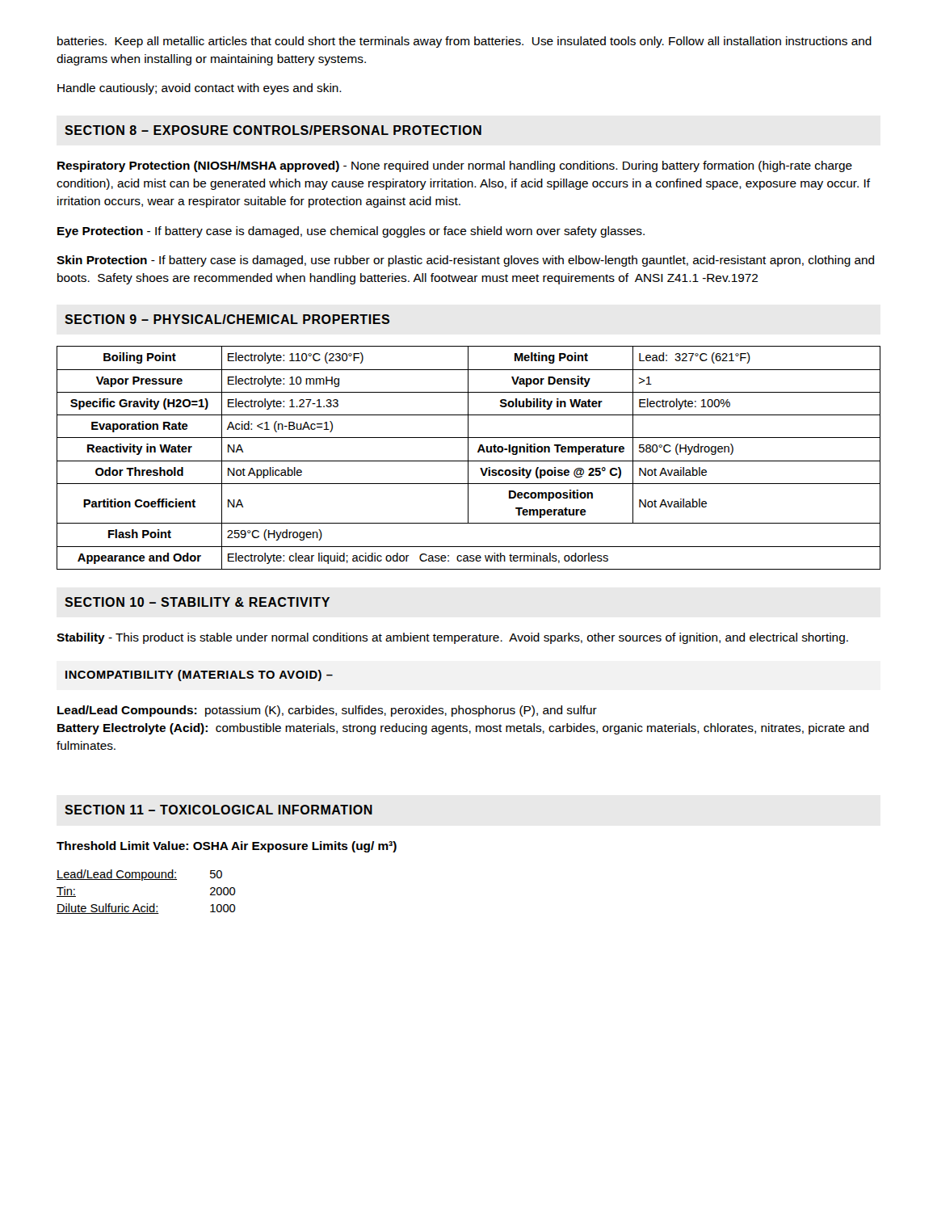batteries. Keep all metallic articles that could short the terminals away from batteries. Use insulated tools only. Follow all installation instructions and diagrams when installing or maintaining battery systems.
Handle cautiously; avoid contact with eyes and skin.
SECTION 8 – EXPOSURE CONTROLS/PERSONAL PROTECTION
Respiratory Protection (NIOSH/MSHA approved) - None required under normal handling conditions. During battery formation (high-rate charge condition), acid mist can be generated which may cause respiratory irritation. Also, if acid spillage occurs in a confined space, exposure may occur. If irritation occurs, wear a respirator suitable for protection against acid mist.
Eye Protection - If battery case is damaged, use chemical goggles or face shield worn over safety glasses.
Skin Protection - If battery case is damaged, use rubber or plastic acid-resistant gloves with elbow-length gauntlet, acid-resistant apron, clothing and boots. Safety shoes are recommended when handling batteries. All footwear must meet requirements of ANSI Z41.1 -Rev.1972
SECTION 9 – PHYSICAL/CHEMICAL PROPERTIES
| Boiling Point | Electrolyte: 110°C (230°F) | Melting Point | Lead: 327°C (621°F) |
| Vapor Pressure | Electrolyte: 10 mmHg | Vapor Density | >1 |
| Specific Gravity (H2O=1) | Electrolyte: 1.27-1.33 | Solubility in Water | Electrolyte: 100% |
| Evaporation Rate | Acid: <1 (n-BuAc=1) | | |
| Reactivity in Water | NA | Auto-Ignition Temperature | 580°C (Hydrogen) |
| Odor Threshold | Not Applicable | Viscosity (poise @ 25° C) | Not Available |
| Partition Coefficient | NA | Decomposition Temperature | Not Available |
| Flash Point | 259°C (Hydrogen) |
| Appearance and Odor | Electrolyte: clear liquid; acidic odor Case: case with terminals, odorless |
SECTION 10 – STABILITY & REACTIVITY
Stability - This product is stable under normal conditions at ambient temperature. Avoid sparks, other sources of ignition, and electrical shorting.
INCOMPATIBILITY (MATERIALS TO AVOID) –
Lead/Lead Compounds: potassium (K), carbides, sulfides, peroxides, phosphorus (P), and sulfur
Battery Electrolyte (Acid): combustible materials, strong reducing agents, most metals, carbides, organic materials, chlorates, nitrates, picrate and fulminates.
SECTION 11 – TOXICOLOGICAL INFORMATION
Threshold Limit Value: OSHA Air Exposure Limits (ug/ m³)
| Lead/Lead Compound: | 50 |
| Tin: | 2000 |
| Dilute Sulfuric Acid: | 1000 |